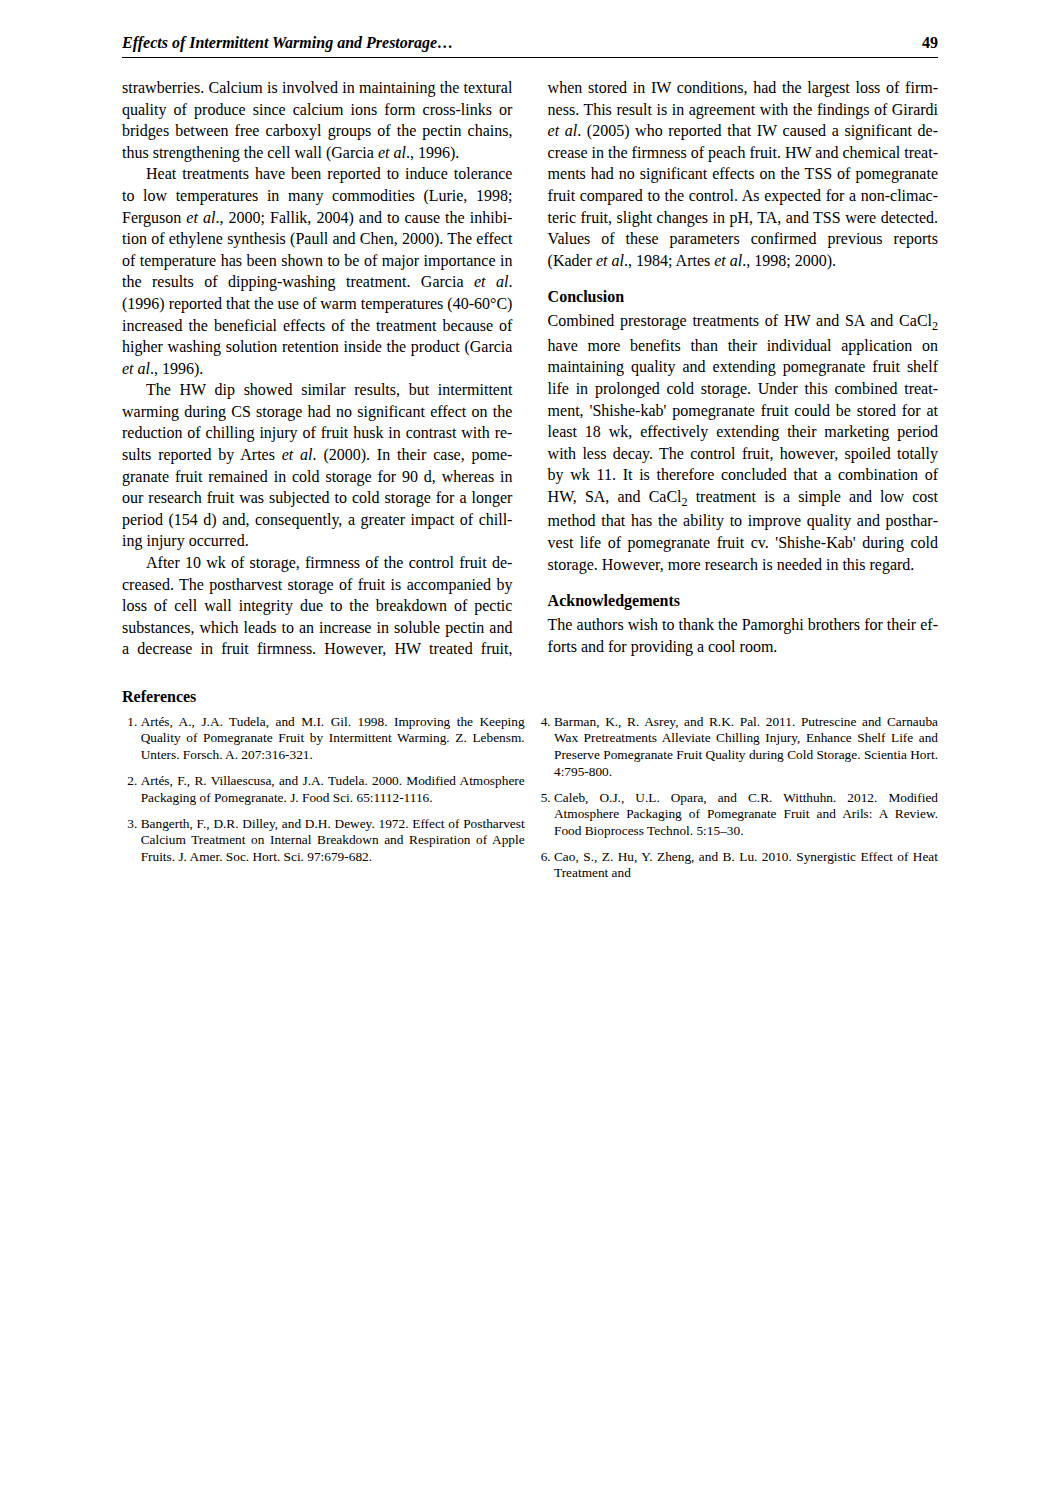Effects of Intermittent Warming and Prestorage… 49
strawberries. Calcium is involved in maintaining the textural quality of produce since calcium ions form cross-links or bridges between free carboxyl groups of the pectin chains, thus strengthening the cell wall (Garcia et al., 1996).
Heat treatments have been reported to induce tolerance to low temperatures in many commodities (Lurie, 1998; Ferguson et al., 2000; Fallik, 2004) and to cause the inhibition of ethylene synthesis (Paull and Chen, 2000). The effect of temperature has been shown to be of major importance in the results of dipping-washing treatment. Garcia et al. (1996) reported that the use of warm temperatures (40-60°C) increased the beneficial effects of the treatment because of higher washing solution retention inside the product (Garcia et al., 1996).
The HW dip showed similar results, but intermittent warming during CS storage had no significant effect on the reduction of chilling injury of fruit husk in contrast with results reported by Artes et al. (2000). In their case, pomegranate fruit remained in cold storage for 90 d, whereas in our research fruit was subjected to cold storage for a longer period (154 d) and, consequently, a greater impact of chilling injury occurred.
After 10 wk of storage, firmness of the control fruit decreased. The postharvest storage of fruit is accompanied by loss of cell wall integrity due to the breakdown of pectic substances, which leads to an increase in soluble pectin and a decrease in fruit firmness. However, HW treated fruit, when stored in IW conditions, had the largest loss of firmness. This result is in agreement with the findings of Girardi et al. (2005) who reported that IW caused a significant decrease in the firmness of peach fruit. HW and chemical treatments had no significant effects on the TSS of pomegranate fruit compared to the control. As expected for a non-climacteric fruit, slight changes in pH, TA, and TSS were detected. Values of these parameters confirmed previous reports (Kader et al., 1984; Artes et al., 1998; 2000).
Conclusion
Combined prestorage treatments of HW and SA and CaCl2 have more benefits than their individual application on maintaining quality and extending pomegranate fruit shelf life in prolonged cold storage. Under this combined treatment, 'Shishe-kab' pomegranate fruit could be stored for at least 18 wk, effectively extending their marketing period with less decay. The control fruit, however, spoiled totally by wk 11. It is therefore concluded that a combination of HW, SA, and CaCl2 treatment is a simple and low cost method that has the ability to improve quality and postharvest life of pomegranate fruit cv. 'Shishe-Kab' during cold storage. However, more research is needed in this regard.
Acknowledgements
The authors wish to thank the Pamorghi brothers for their efforts and for providing a cool room.
References
Artés, A., J.A. Tudela, and M.I. Gil. 1998. Improving the Keeping Quality of Pomegranate Fruit by Intermittent Warming. Z. Lebensm. Unters. Forsch. A. 207:316-321.
Artés, F., R. Villaescusa, and J.A. Tudela. 2000. Modified Atmosphere Packaging of Pomegranate. J. Food Sci. 65:1112-1116.
Bangerth, F., D.R. Dilley, and D.H. Dewey. 1972. Effect of Postharvest Calcium Treatment on Internal Breakdown and Respiration of Apple Fruits. J. Amer. Soc. Hort. Sci. 97:679-682.
Barman, K., R. Asrey, and R.K. Pal. 2011. Putrescine and Carnauba Wax Pretreatments Alleviate Chilling Injury, Enhance Shelf Life and Preserve Pomegranate Fruit Quality during Cold Storage. Scientia Hort. 4:795-800.
Caleb, O.J., U.L. Opara, and C.R. Witthuhn. 2012. Modified Atmosphere Packaging of Pomegranate Fruit and Arils: A Review. Food Bioprocess Technol. 5:15–30.
Cao, S., Z. Hu, Y. Zheng, and B. Lu. 2010. Synergistic Effect of Heat Treatment and